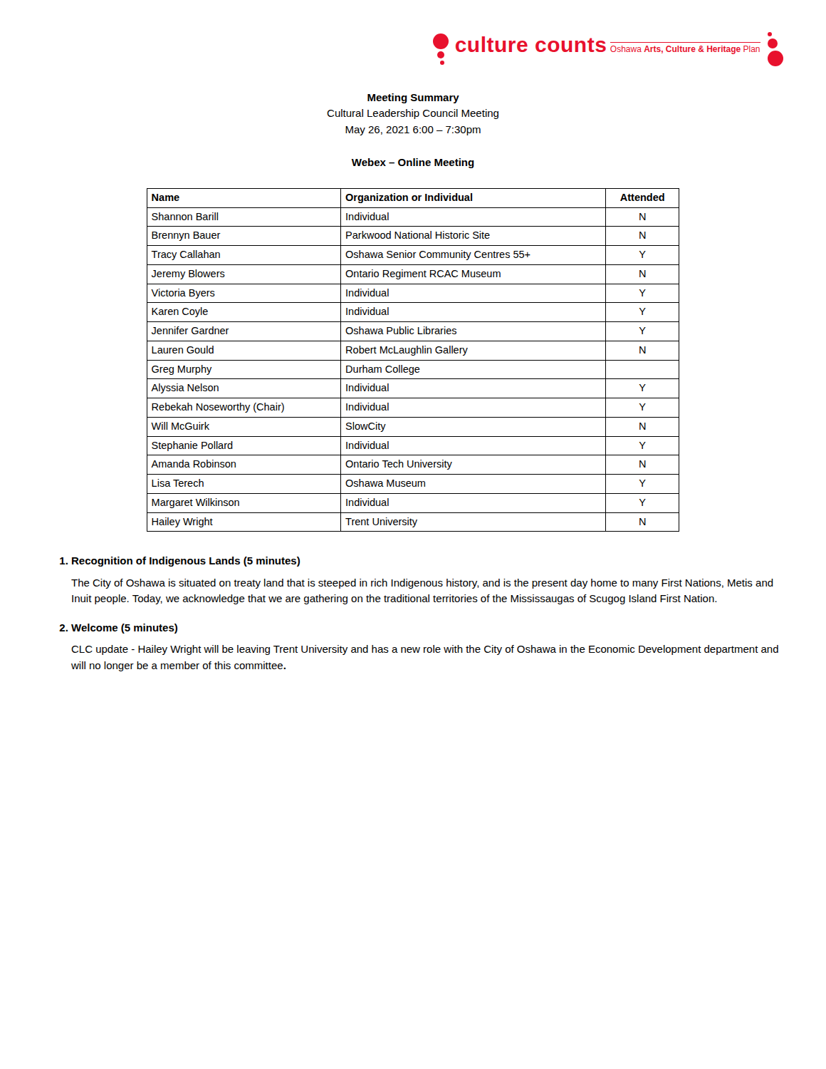culture counts Oshawa Arts, Culture & Heritage Plan
Meeting Summary
Cultural Leadership Council Meeting
May 26, 2021 6:00 – 7:30pm
Webex – Online Meeting
| Name | Organization or Individual | Attended |
| --- | --- | --- |
| Shannon Barill | Individual | N |
| Brennyn Bauer | Parkwood National Historic Site | N |
| Tracy Callahan | Oshawa Senior Community Centres 55+ | Y |
| Jeremy Blowers | Ontario Regiment RCAC Museum | N |
| Victoria Byers | Individual | Y |
| Karen Coyle | Individual | Y |
| Jennifer Gardner | Oshawa Public Libraries | Y |
| Lauren Gould | Robert McLaughlin Gallery | N |
| Greg Murphy | Durham College | |
| Alyssia Nelson | Individual | Y |
| Rebekah Noseworthy (Chair) | Individual | Y |
| Will McGuirk | SlowCity | N |
| Stephanie Pollard | Individual | Y |
| Amanda Robinson | Ontario Tech University | N |
| Lisa Terech | Oshawa Museum | Y |
| Margaret Wilkinson | Individual | Y |
| Hailey Wright | Trent University | N |
Recognition of Indigenous Lands (5 minutes)
The City of Oshawa is situated on treaty land that is steeped in rich Indigenous history, and is the present day home to many First Nations, Metis and Inuit people. Today, we acknowledge that we are gathering on the traditional territories of the Mississaugas of Scugog Island First Nation.
Welcome (5 minutes)
CLC update - Hailey Wright will be leaving Trent University and has a new role with the City of Oshawa in the Economic Development department and will no longer be a member of this committee.